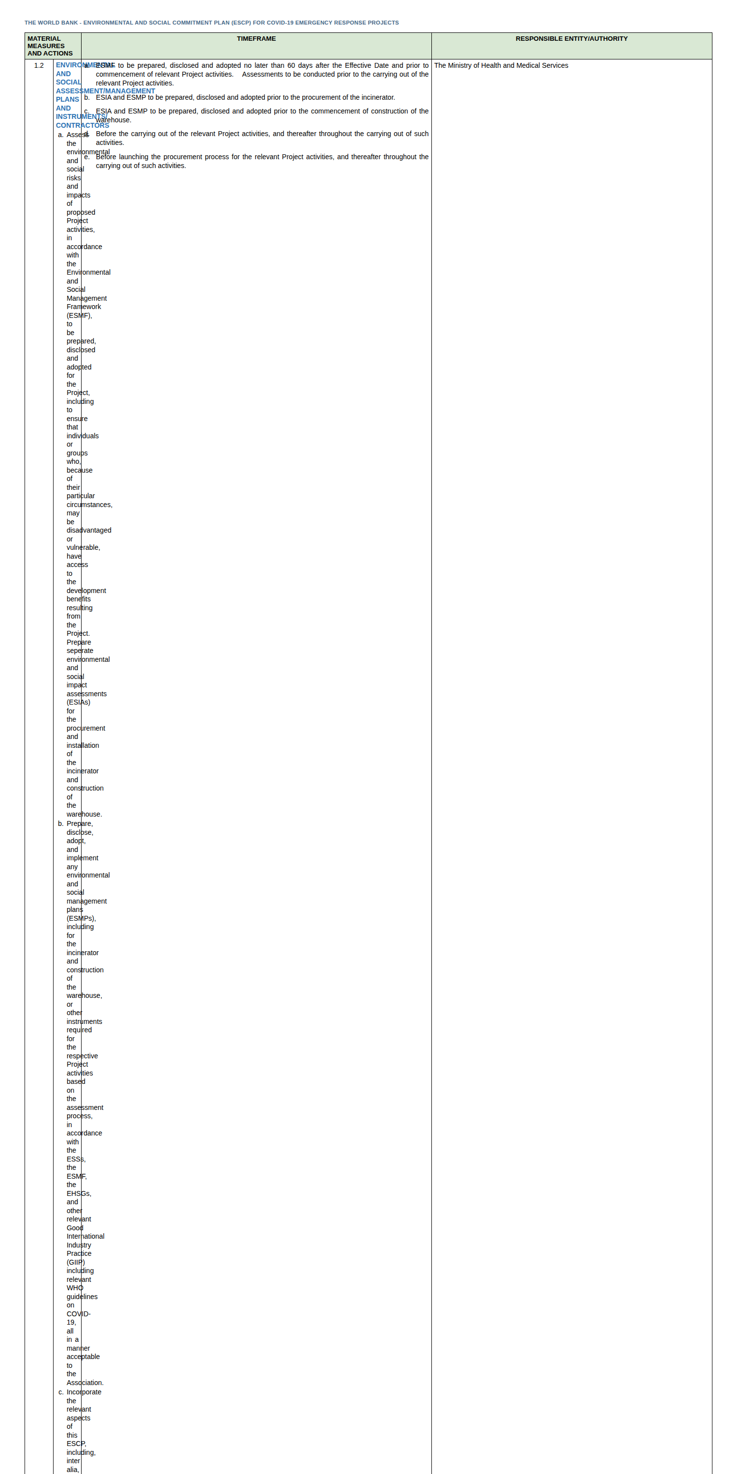The World Bank - Environmental and Social Commitment Plan (ESCP) for COVID-19 Emergency Response Projects
| MATERIAL MEASURES AND ACTIONS | TIMEFRAME | RESPONSIBLE ENTITY/AUTHORITY |
| --- | --- | --- |
| 1.2 | ENVIRONMENTAL AND SOCIAL ASSESSMENT/MANAGEMENT PLANS AND INSTRUMENTS/ CONTRACTORS Assess the environmental and social risks and impacts of proposed Project activities, in accordance with the Environmental and Social Management Framework (ESMF), to be prepared, disclosed and adopted for the Project, including to ensure that individuals or groups who, because of their particular circumstances, may be disadvantaged or vulnerable, have access to the development benefits resulting from the Project. Prepare seperate environmental and social impact assessments (ESIAs) for the procurement and installation of the incinerator and construction of the warehouse. Prepare, disclose, adopt, and implement any environmental and social management plans (ESMPs), including for the incinerator and construction of the warehouse, or other instruments required for the respective Project activities based on the assessment process, in accordance with the ESSs, the ESMF, the EHSGs, and other relevant Good International Industry Practice (GIIP) including relevant WHO guidelines on COVID-19, all in a manner acceptable to the Association. Incorporate the relevant aspects of this ESCP, including, inter alia, any environmental and social management plans or other instruments, ESS2 requirements, and any other required ESHS measures, into the ESHS specifications of the procurement documents and contracts with contractors and supervising firms. Thereafter ensure that the contractors and supervising firms comply with the ESHS specifications of their respective contracts. | a. ESMF to be prepared, disclosed and adopted no later than 60 days after the Effective Date and prior to commencement of relevant Project activities. Assessments to be conducted prior to the carrying out of the relevant Project activities. b. ESIA and ESMP to be prepared, disclosed and adopted prior to the procurement of the incinerator. c. ESIA and ESMP to be prepared, disclosed and adopted prior to the commencement of construction of the warehouse. d. Before the carrying out of the relevant Project activities, and thereafter throughout the carrying out of such activities. e. Before launching the procurement process for the relevant Project activities, and thereafter throughout the carrying out of such activities. | The Ministry of Health and Medical Services |
Page | 4